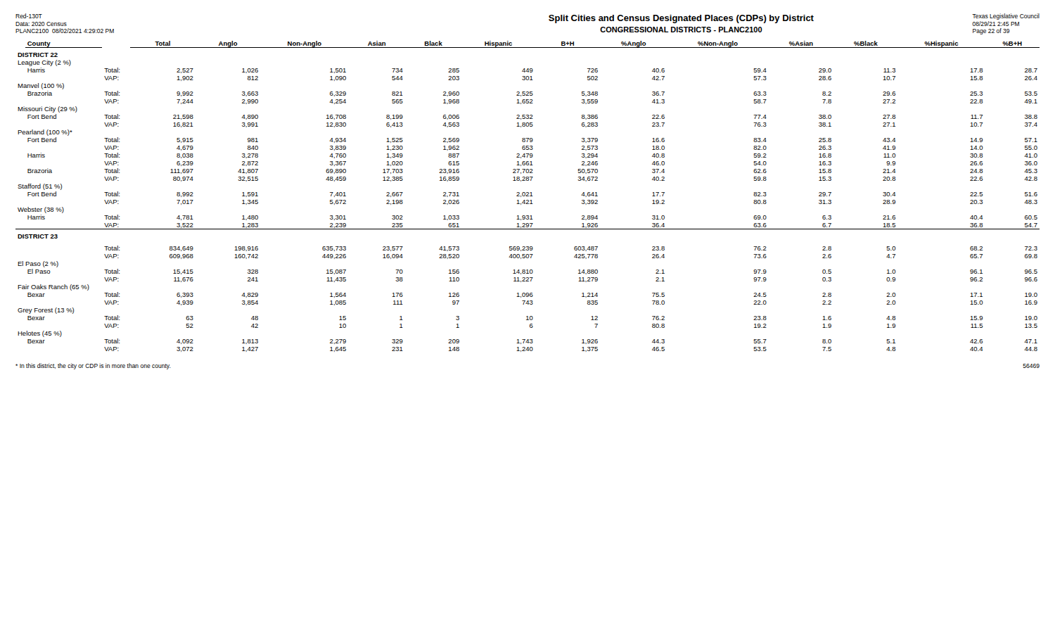Red-130T
Data: 2020 Census
PLANC2100 08/02/2021 4:29:02 PM
Texas Legislative Council
08/29/21 2:45 PM
Page 22 of 39
Split Cities and Census Designated Places (CDPs) by District
CONGRESSIONAL DISTRICTS - PLANC2100
| | County | | Total | Anglo | Non-Anglo | Asian | Black | Hispanic | B+H | %Anglo | %Non-Anglo | %Asian | %Black | %Hispanic | %B+H |
| --- | --- | --- | --- | --- | --- | --- | --- | --- | --- | --- | --- | --- | --- | --- | --- |
| DISTRICT 22 |
| League City (2 %) |
| | Harris | Total: | 2,527 | 1,026 | 1,501 | 734 | 285 | 449 | 726 | 40.6 | 59.4 | 29.0 | 11.3 | 17.8 | 28.7 |
| | | VAP: | 1,902 | 812 | 1,090 | 544 | 203 | 301 | 502 | 42.7 | 57.3 | 28.6 | 10.7 | 15.8 | 26.4 |
| Manvel (100 %) |
| | Brazoria | Total: | 9,992 | 3,663 | 6,329 | 821 | 2,960 | 2,525 | 5,348 | 36.7 | 63.3 | 8.2 | 29.6 | 25.3 | 53.5 |
| | | VAP: | 7,244 | 2,990 | 4,254 | 565 | 1,968 | 1,652 | 3,559 | 41.3 | 58.7 | 7.8 | 27.2 | 22.8 | 49.1 |
| Missouri City (29 %) |
| | Fort Bend | Total: | 21,598 | 4,890 | 16,708 | 8,199 | 6,006 | 2,532 | 8,386 | 22.6 | 77.4 | 38.0 | 27.8 | 11.7 | 38.8 |
| | | VAP: | 16,821 | 3,991 | 12,830 | 6,413 | 4,563 | 1,805 | 6,283 | 23.7 | 76.3 | 38.1 | 27.1 | 10.7 | 37.4 |
| Pearland (100 %)* |
| | Fort Bend | Total: | 5,915 | 981 | 4,934 | 1,525 | 2,569 | 879 | 3,379 | 16.6 | 83.4 | 25.8 | 43.4 | 14.9 | 57.1 |
| | | VAP: | 4,679 | 840 | 3,839 | 1,230 | 1,962 | 653 | 2,573 | 18.0 | 82.0 | 26.3 | 41.9 | 14.0 | 55.0 |
| | Harris | Total: | 8,038 | 3,278 | 4,760 | 1,349 | 887 | 2,479 | 3,294 | 40.8 | 59.2 | 16.8 | 11.0 | 30.8 | 41.0 |
| | | VAP: | 6,239 | 2,872 | 3,367 | 1,020 | 615 | 1,661 | 2,246 | 46.0 | 54.0 | 16.3 | 9.9 | 26.6 | 36.0 |
| | Brazoria | Total: | 111,697 | 41,807 | 69,890 | 17,703 | 23,916 | 27,702 | 50,570 | 37.4 | 62.6 | 15.8 | 21.4 | 24.8 | 45.3 |
| | | VAP: | 80,974 | 32,515 | 48,459 | 12,385 | 16,859 | 18,287 | 34,672 | 40.2 | 59.8 | 15.3 | 20.8 | 22.6 | 42.8 |
| Stafford (51 %) |
| | Fort Bend | Total: | 8,992 | 1,591 | 7,401 | 2,667 | 2,731 | 2,021 | 4,641 | 17.7 | 82.3 | 29.7 | 30.4 | 22.5 | 51.6 |
| | | VAP: | 7,017 | 1,345 | 5,672 | 2,198 | 2,026 | 1,421 | 3,392 | 19.2 | 80.8 | 31.3 | 28.9 | 20.3 | 48.3 |
| Webster (38 %) |
| | Harris | Total: | 4,781 | 1,480 | 3,301 | 302 | 1,033 | 1,931 | 2,894 | 31.0 | 69.0 | 6.3 | 21.6 | 40.4 | 60.5 |
| | | VAP: | 3,522 | 1,283 | 2,239 | 235 | 651 | 1,297 | 1,926 | 36.4 | 63.6 | 6.7 | 18.5 | 36.8 | 54.7 |
| DISTRICT 23 |
| | | Total: | 834,649 | 198,916 | 635,733 | 23,577 | 41,573 | 569,239 | 603,487 | 23.8 | 76.2 | 2.8 | 5.0 | 68.2 | 72.3 |
| | | VAP: | 609,968 | 160,742 | 449,226 | 16,094 | 28,520 | 400,507 | 425,778 | 26.4 | 73.6 | 2.6 | 4.7 | 65.7 | 69.8 |
| El Paso (2 %) |
| | El Paso | Total: | 15,415 | 328 | 15,087 | 70 | 156 | 14,810 | 14,880 | 2.1 | 97.9 | 0.5 | 1.0 | 96.1 | 96.5 |
| | | VAP: | 11,676 | 241 | 11,435 | 38 | 110 | 11,227 | 11,279 | 2.1 | 97.9 | 0.3 | 0.9 | 96.2 | 96.6 |
| Fair Oaks Ranch (65 %) |
| | Bexar | Total: | 6,393 | 4,829 | 1,564 | 176 | 126 | 1,096 | 1,214 | 75.5 | 24.5 | 2.8 | 2.0 | 17.1 | 19.0 |
| | | VAP: | 4,939 | 3,854 | 1,085 | 111 | 97 | 743 | 835 | 78.0 | 22.0 | 2.2 | 2.0 | 15.0 | 16.9 |
| Grey Forest (13 %) |
| | Bexar | Total: | 63 | 48 | 15 | 1 | 3 | 10 | 12 | 76.2 | 23.8 | 1.6 | 4.8 | 15.9 | 19.0 |
| | | VAP: | 52 | 42 | 10 | 1 | 1 | 6 | 7 | 80.8 | 19.2 | 1.9 | 1.9 | 11.5 | 13.5 |
| Helotes (45 %) |
| | Bexar | Total: | 4,092 | 1,813 | 2,279 | 329 | 209 | 1,743 | 1,926 | 44.3 | 55.7 | 8.0 | 5.1 | 42.6 | 47.1 |
| | | VAP: | 3,072 | 1,427 | 1,645 | 231 | 148 | 1,240 | 1,375 | 46.5 | 53.5 | 7.5 | 4.8 | 40.4 | 44.8 |
* In this district, the city or CDP is in more than one county. 56469